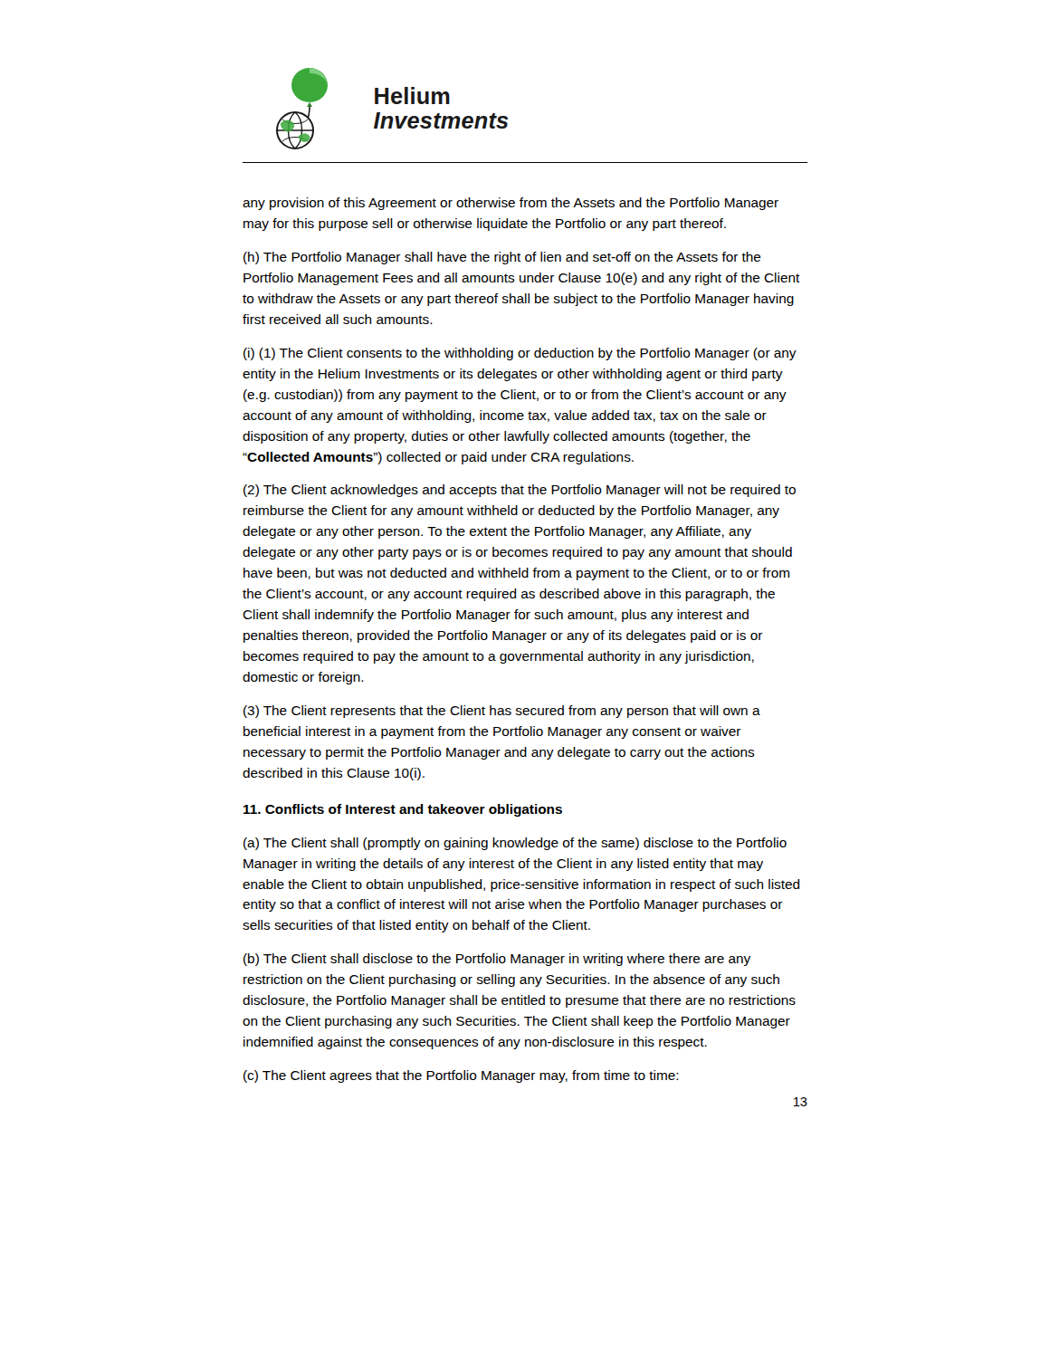Helium
Investments
any provision of this Agreement or otherwise from the Assets and the Portfolio Manager may for this purpose sell or otherwise liquidate the Portfolio or any part thereof.
(h) The Portfolio Manager shall have the right of lien and set-off on the Assets for the Portfolio Management Fees and all amounts under Clause 10(e) and any right of the Client to withdraw the Assets or any part thereof shall be subject to the Portfolio Manager having first received all such amounts.
(i) (1) The Client consents to the withholding or deduction by the Portfolio Manager (or any entity in the Helium Investments or its delegates or other withholding agent or third party (e.g. custodian)) from any payment to the Client, or to or from the Client’s account or any account of any amount of withholding, income tax, value added tax, tax on the sale or disposition of any property, duties or other lawfully collected amounts (together, the “Collected Amounts”) collected or paid under CRA regulations.
(2) The Client acknowledges and accepts that the Portfolio Manager will not be required to reimburse the Client for any amount withheld or deducted by the Portfolio Manager, any delegate or any other person. To the extent the Portfolio Manager, any Affiliate, any delegate or any other party pays or is or becomes required to pay any amount that should have been, but was not deducted and withheld from a payment to the Client, or to or from the Client’s account, or any account required as described above in this paragraph, the Client shall indemnify the Portfolio Manager for such amount, plus any interest and penalties thereon, provided the Portfolio Manager or any of its delegates paid or is or becomes required to pay the amount to a governmental authority in any jurisdiction, domestic or foreign.
(3) The Client represents that the Client has secured from any person that will own a beneficial interest in a payment from the Portfolio Manager any consent or waiver necessary to permit the Portfolio Manager and any delegate to carry out the actions described in this Clause 10(i).
11. Conflicts of Interest and takeover obligations
(a) The Client shall (promptly on gaining knowledge of the same) disclose to the Portfolio Manager in writing the details of any interest of the Client in any listed entity that may enable the Client to obtain unpublished, price-sensitive information in respect of such listed entity so that a conflict of interest will not arise when the Portfolio Manager purchases or sells securities of that listed entity on behalf of the Client.
(b) The Client shall disclose to the Portfolio Manager in writing where there are any restriction on the Client purchasing or selling any Securities. In the absence of any such disclosure, the Portfolio Manager shall be entitled to presume that there are no restrictions on the Client purchasing any such Securities. The Client shall keep the Portfolio Manager indemnified against the consequences of any non-disclosure in this respect.
(c) The Client agrees that the Portfolio Manager may, from time to time:
13